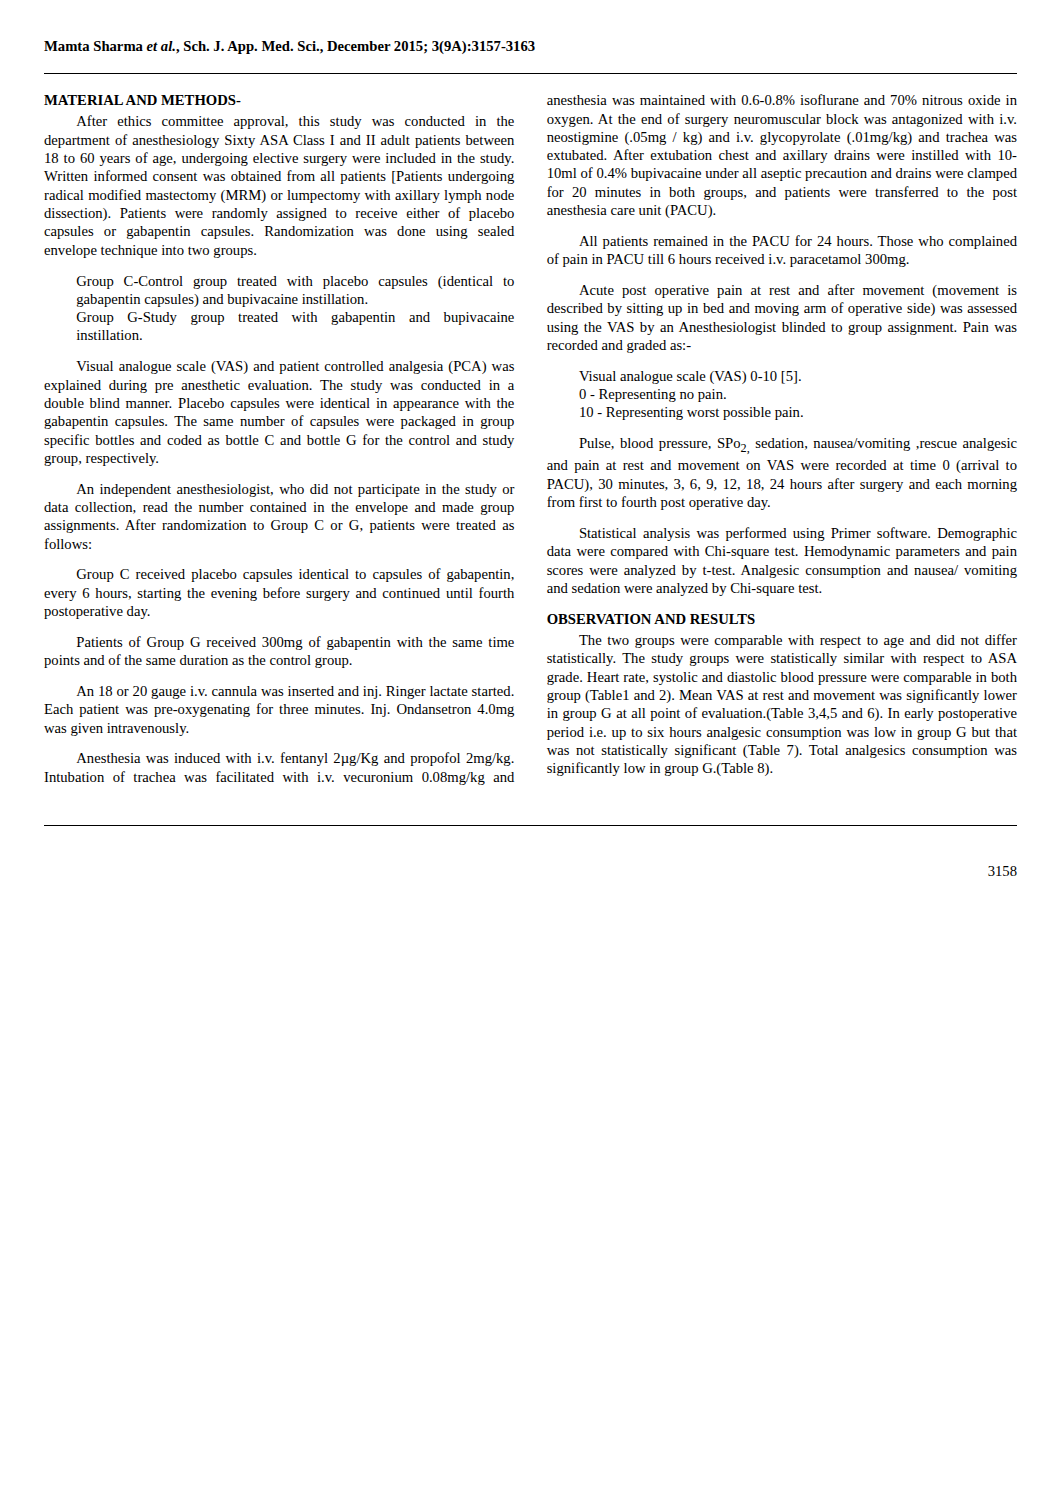Mamta Sharma et al., Sch. J. App. Med. Sci., December 2015; 3(9A):3157-3163
Material and Methods-
After ethics committee approval, this study was conducted in the department of anesthesiology Sixty ASA Class I and II adult patients between 18 to 60 years of age, undergoing elective surgery were included in the study. Written informed consent was obtained from all patients [Patients undergoing radical modified mastectomy (MRM) or lumpectomy with axillary lymph node dissection). Patients were randomly assigned to receive either of placebo capsules or gabapentin capsules. Randomization was done using sealed envelope technique into two groups.
Group C-Control group treated with placebo capsules (identical to gabapentin capsules) and bupivacaine instillation.
Group G-Study group treated with gabapentin and bupivacaine instillation.
Visual analogue scale (VAS) and patient controlled analgesia (PCA) was explained during pre anesthetic evaluation. The study was conducted in a double blind manner. Placebo capsules were identical in appearance with the gabapentin capsules. The same number of capsules were packaged in group specific bottles and coded as bottle C and bottle G for the control and study group, respectively.
An independent anesthesiologist, who did not participate in the study or data collection, read the number contained in the envelope and made group assignments. After randomization to Group C or G, patients were treated as follows:
Group C received placebo capsules identical to capsules of gabapentin, every 6 hours, starting the evening before surgery and continued until fourth postoperative day.
Patients of Group G received 300mg of gabapentin with the same time points and of the same duration as the control group.
An 18 or 20 gauge i.v. cannula was inserted and inj. Ringer lactate started. Each patient was pre-oxygenating for three minutes. Inj. Ondansetron 4.0mg was given intravenously.
Anesthesia was induced with i.v. fentanyl 2µg/Kg and propofol 2mg/kg. Intubation of trachea was facilitated with i.v. vecuronium 0.08mg/kg and anesthesia was maintained with 0.6-0.8% isoflurane and 70% nitrous oxide in oxygen. At the end of surgery neuromuscular block was antagonized with i.v. neostigmine (.05mg / kg) and i.v. glycopyrolate (.01mg/kg) and trachea was extubated. After extubation chest and axillary drains were instilled with 10-10ml of 0.4% bupivacaine under all aseptic precaution and drains were clamped for 20 minutes in both groups, and patients were transferred to the post anesthesia care unit (PACU).
All patients remained in the PACU for 24 hours. Those who complained of pain in PACU till 6 hours received i.v. paracetamol 300mg.
Acute post operative pain at rest and after movement (movement is described by sitting up in bed and moving arm of operative side) was assessed using the VAS by an Anesthesiologist blinded to group assignment. Pain was recorded and graded as:-
Visual analogue scale (VAS) 0-10 [5].
0 - Representing no pain.
10 - Representing worst possible pain.
Pulse, blood pressure, SPo2, sedation, nausea/vomiting ,rescue analgesic and pain at rest and movement on VAS were recorded at time 0 (arrival to PACU), 30 minutes, 3, 6, 9, 12, 18, 24 hours after surgery and each morning from first to fourth post operative day.
Statistical analysis was performed using Primer software. Demographic data were compared with Chi-square test. Hemodynamic parameters and pain scores were analyzed by t-test. Analgesic consumption and nausea/ vomiting and sedation were analyzed by Chi-square test.
Observation and Results
The two groups were comparable with respect to age and did not differ statistically. The study groups were statistically similar with respect to ASA grade. Heart rate, systolic and diastolic blood pressure were comparable in both group (Table1 and 2). Mean VAS at rest and movement was significantly lower in group G at all point of evaluation.(Table 3,4,5 and 6). In early postoperative period i.e. up to six hours analgesic consumption was low in group G but that was not statistically significant (Table 7). Total analgesics consumption was significantly low in group G.(Table 8).
3158